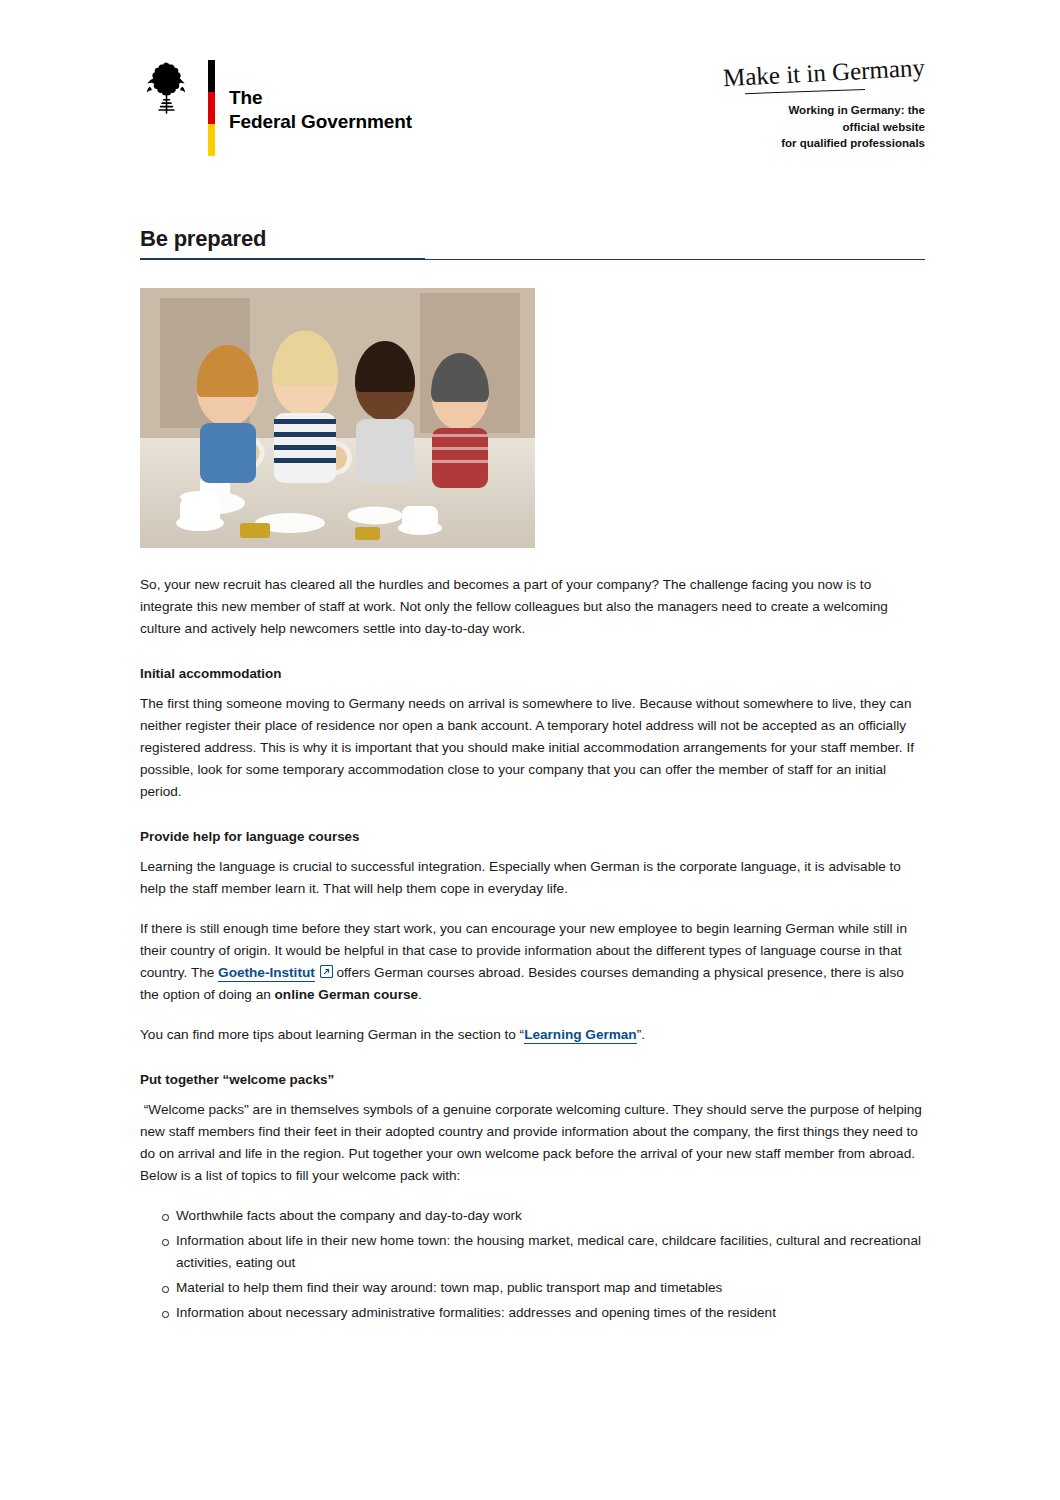The Federal Government
Make it in Germany
Working in Germany: the
official website
for qualified professionals
Be prepared
So, your new recruit has cleared all the hurdles and becomes a part of your company? The challenge facing you now is to integrate this new member of staff at work. Not only the fellow colleagues but also the managers need to create a welcoming culture and actively help newcomers settle into day-to-day work.
Initial accommodation
The first thing someone moving to Germany needs on arrival is somewhere to live. Because without somewhere to live, they can neither register their place of residence nor open a bank account. A temporary hotel address will not be accepted as an officially registered address. This is why it is important that you should make initial accommodation arrangements for your staff member. If possible, look for some temporary accommodation close to your company that you can offer the member of staff for an initial period.
Provide help for language courses
Learning the language is crucial to successful integration. Especially when German is the corporate language, it is advisable to help the staff member learn it. That will help them cope in everyday life.
If there is still enough time before they start work, you can encourage your new employee to begin learning German while still in their country of origin. It would be helpful in that case to provide information about the different types of language course in that country. The Goethe-Institut offers German courses abroad. Besides courses demanding a physical presence, there is also the option of doing an online German course.
You can find more tips about learning German in the section to “Learning German”.
Put together “welcome packs”
“Welcome packs" are in themselves symbols of a genuine corporate welcoming culture. They should serve the purpose of helping new staff members find their feet in their adopted country and provide information about the company, the first things they need to do on arrival and life in the region. Put together your own welcome pack before the arrival of your new staff member from abroad. Below is a list of topics to fill your welcome pack with:
Worthwhile facts about the company and day-to-day work
Information about life in their new home town: the housing market, medical care, childcare facilities, cultural and recreational activities, eating out
Material to help them find their way around: town map, public transport map and timetables
Information about necessary administrative formalities: addresses and opening times of the resident